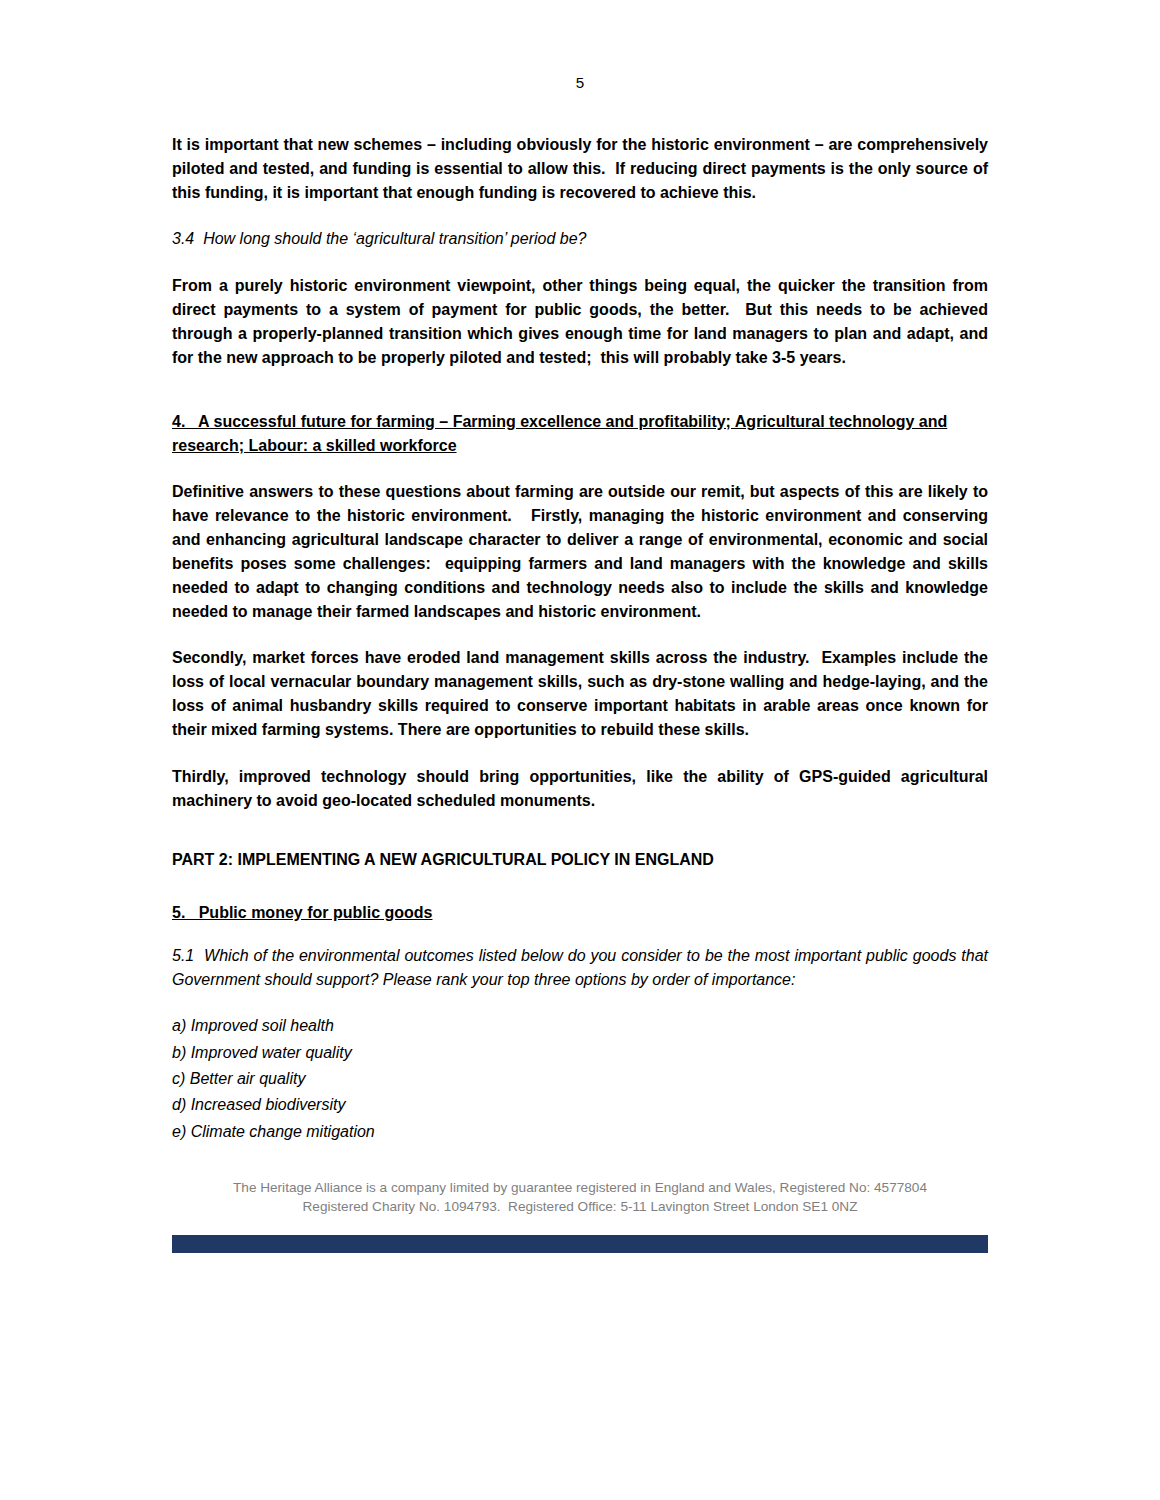5
It is important that new schemes – including obviously for the historic environment – are comprehensively piloted and tested, and funding is essential to allow this. If reducing direct payments is the only source of this funding, it is important that enough funding is recovered to achieve this.
3.4 How long should the ‘agricultural transition’ period be?
From a purely historic environment viewpoint, other things being equal, the quicker the transition from direct payments to a system of payment for public goods, the better. But this needs to be achieved through a properly-planned transition which gives enough time for land managers to plan and adapt, and for the new approach to be properly piloted and tested; this will probably take 3-5 years.
4. A successful future for farming – Farming excellence and profitability; Agricultural technology and research; Labour: a skilled workforce
Definitive answers to these questions about farming are outside our remit, but aspects of this are likely to have relevance to the historic environment. Firstly, managing the historic environment and conserving and enhancing agricultural landscape character to deliver a range of environmental, economic and social benefits poses some challenges: equipping farmers and land managers with the knowledge and skills needed to adapt to changing conditions and technology needs also to include the skills and knowledge needed to manage their farmed landscapes and historic environment.
Secondly, market forces have eroded land management skills across the industry. Examples include the loss of local vernacular boundary management skills, such as dry-stone walling and hedge-laying, and the loss of animal husbandry skills required to conserve important habitats in arable areas once known for their mixed farming systems. There are opportunities to rebuild these skills.
Thirdly, improved technology should bring opportunities, like the ability of GPS-guided agricultural machinery to avoid geo-located scheduled monuments.
PART 2: IMPLEMENTING A NEW AGRICULTURAL POLICY IN ENGLAND
5. Public money for public goods
5.1 Which of the environmental outcomes listed below do you consider to be the most important public goods that Government should support? Please rank your top three options by order of importance:
a) Improved soil health
b) Improved water quality
c) Better air quality
d) Increased biodiversity
e) Climate change mitigation
The Heritage Alliance is a company limited by guarantee registered in England and Wales, Registered No: 4577804
Registered Charity No. 1094793. Registered Office: 5-11 Lavington Street London SE1 0NZ